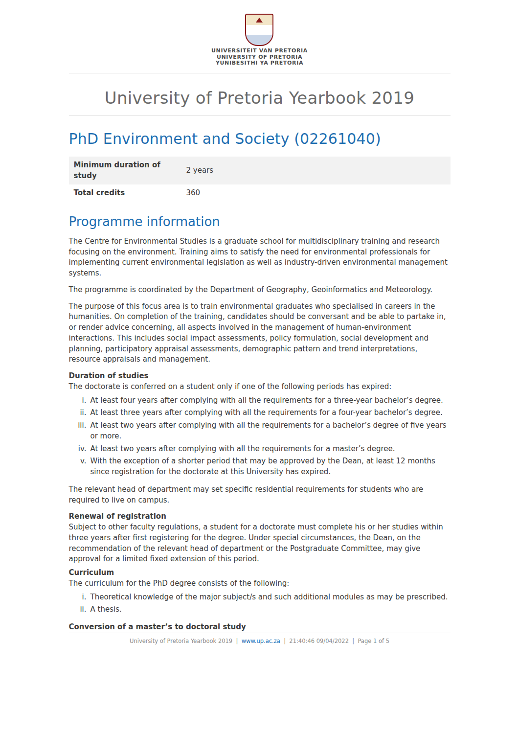UNIVERSITEIT VAN PRETORIA
UNIVERSITY OF PRETORIA
YUNIBESITHI YA PRETORIA
University of Pretoria Yearbook 2019
PhD Environment and Society (02261040)
| Minimum duration of study | 2 years |
| Total credits | 360 |
Programme information
The Centre for Environmental Studies is a graduate school for multidisciplinary training and research focusing on the environment. Training aims to satisfy the need for environmental professionals for implementing current environmental legislation as well as industry-driven environmental management systems.
The programme is coordinated by the Department of Geography, Geoinformatics and Meteorology.
The purpose of this focus area is to train environmental graduates who specialised in careers in the humanities. On completion of the training, candidates should be conversant and be able to partake in, or render advice concerning, all aspects involved in the management of human-environment interactions. This includes social impact assessments, policy formulation, social development and planning, participatory appraisal assessments, demographic pattern and trend interpretations, resource appraisals and management.
Duration of studies
The doctorate is conferred on a student only if one of the following periods has expired:
At least four years after complying with all the requirements for a three-year bachelor’s degree.
At least three years after complying with all the requirements for a four-year bachelor’s degree.
At least two years after complying with all the requirements for a bachelor’s degree of five years or more.
At least two years after complying with all the requirements for a master’s degree.
With the exception of a shorter period that may be approved by the Dean, at least 12 months since registration for the doctorate at this University has expired.
The relevant head of department may set specific residential requirements for students who are required to live on campus.
Renewal of registration
Subject to other faculty regulations, a student for a doctorate must complete his or her studies within three years after first registering for the degree. Under special circumstances, the Dean, on the recommendation of the relevant head of department or the Postgraduate Committee, may give approval for a limited fixed extension of this period.
Curriculum
The curriculum for the PhD degree consists of the following:
Theoretical knowledge of the major subject/s and such additional modules as may be prescribed.
A thesis.
Conversion of a master’s to doctoral study
University of Pretoria Yearbook 2019 | www.up.ac.za | 21:40:46 09/04/2022 | Page 1 of 5